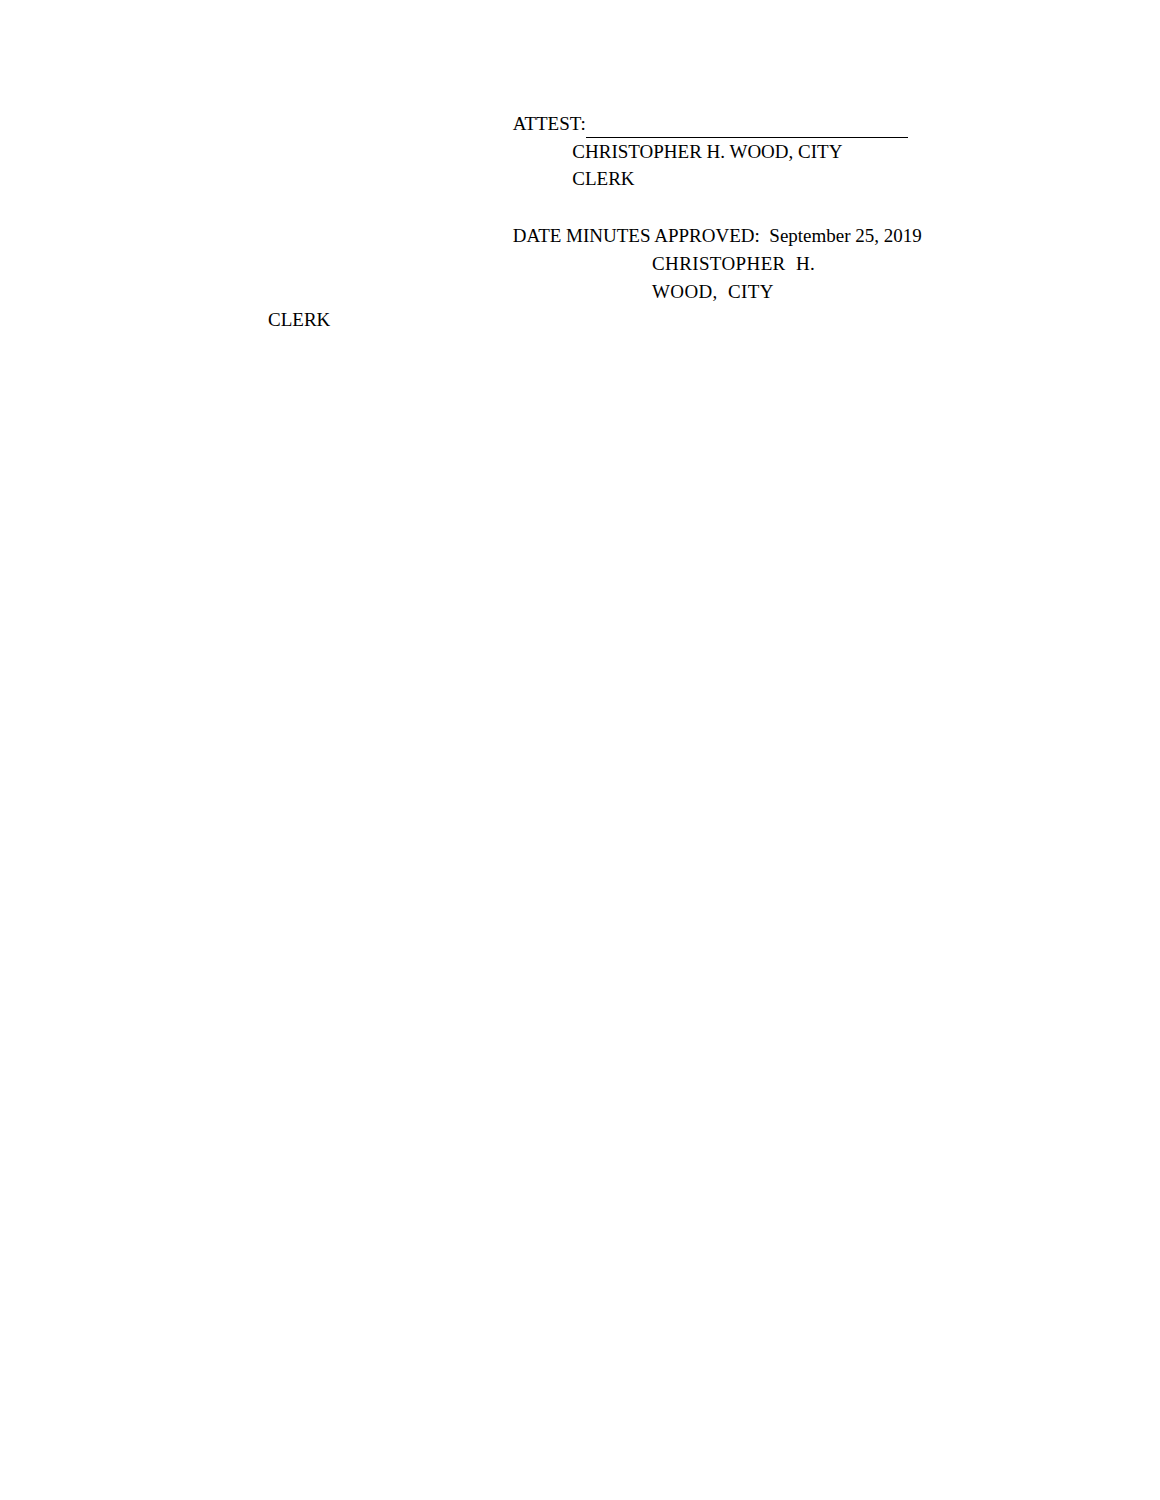ATTEST:
CHRISTOPHER H. WOOD, CITY CLERK
DATE MINUTES APPROVED: September 25, 2019
CHRISTOPHER H. WOOD, CITY
CLERK